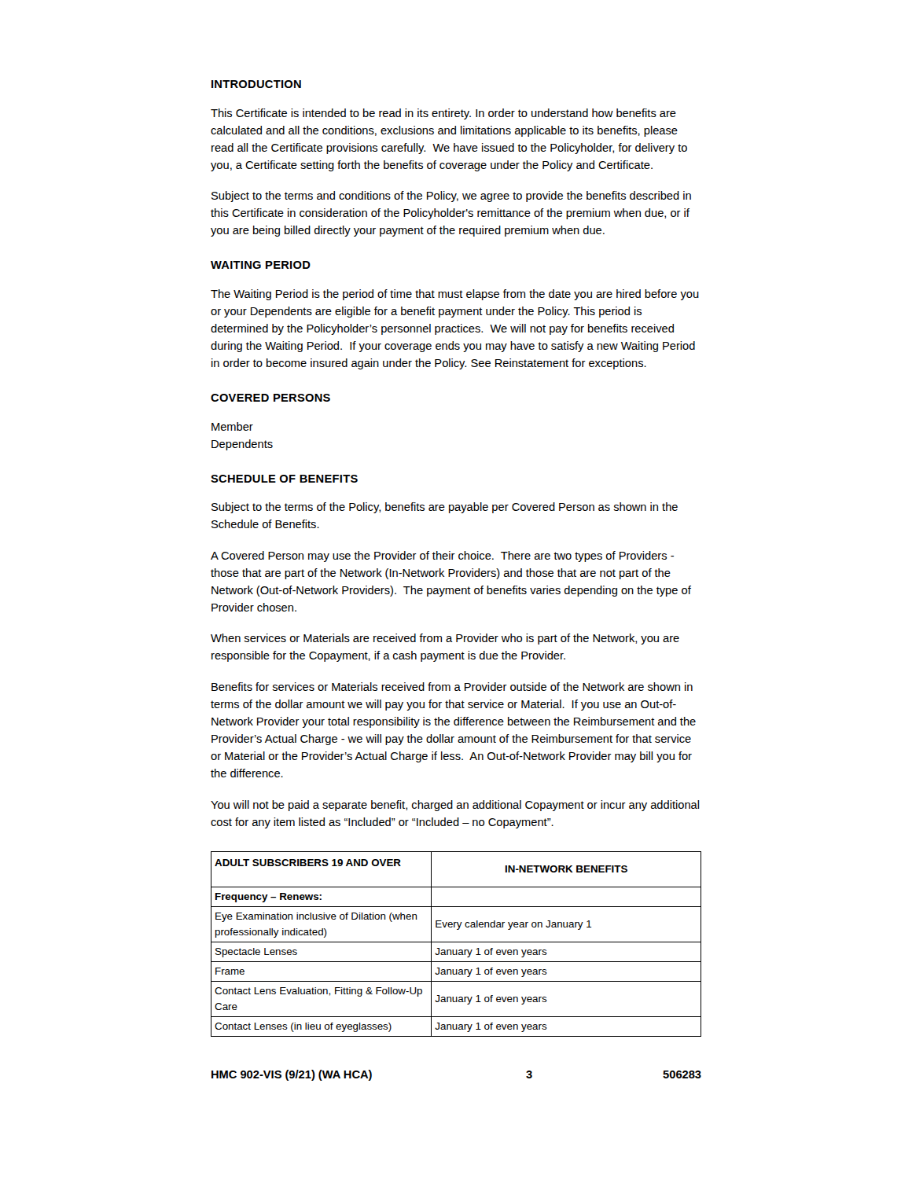INTRODUCTION
This Certificate is intended to be read in its entirety. In order to understand how benefits are calculated and all the conditions, exclusions and limitations applicable to its benefits, please read all the Certificate provisions carefully. We have issued to the Policyholder, for delivery to you, a Certificate setting forth the benefits of coverage under the Policy and Certificate.
Subject to the terms and conditions of the Policy, we agree to provide the benefits described in this Certificate in consideration of the Policyholder's remittance of the premium when due, or if you are being billed directly your payment of the required premium when due.
WAITING PERIOD
The Waiting Period is the period of time that must elapse from the date you are hired before you or your Dependents are eligible for a benefit payment under the Policy. This period is determined by the Policyholder’s personnel practices. We will not pay for benefits received during the Waiting Period. If your coverage ends you may have to satisfy a new Waiting Period in order to become insured again under the Policy. See Reinstatement for exceptions.
COVERED PERSONS
Member
Dependents
SCHEDULE OF BENEFITS
Subject to the terms of the Policy, benefits are payable per Covered Person as shown in the Schedule of Benefits.
A Covered Person may use the Provider of their choice. There are two types of Providers - those that are part of the Network (In-Network Providers) and those that are not part of the Network (Out-of-Network Providers). The payment of benefits varies depending on the type of Provider chosen.
When services or Materials are received from a Provider who is part of the Network, you are responsible for the Copayment, if a cash payment is due the Provider.
Benefits for services or Materials received from a Provider outside of the Network are shown in terms of the dollar amount we will pay you for that service or Material. If you use an Out-of-Network Provider your total responsibility is the difference between the Reimbursement and the Provider’s Actual Charge - we will pay the dollar amount of the Reimbursement for that service or Material or the Provider’s Actual Charge if less. An Out-of-Network Provider may bill you for the difference.
You will not be paid a separate benefit, charged an additional Copayment or incur any additional cost for any item listed as “Included” or “Included – no Copayment”.
| ADULT SUBSCRIBERS 19 AND OVER | IN-NETWORK BENEFITS |
| --- | --- |
| Frequency – Renews: | |
| Eye Examination inclusive of Dilation (when professionally indicated) | Every calendar year on January 1 |
| Spectacle Lenses | January 1 of even years |
| Frame | January 1 of even years |
| Contact Lens Evaluation, Fitting & Follow-Up Care | January 1 of even years |
| Contact Lenses (in lieu of eyeglasses) | January 1 of even years |
HMC 902-VIS (9/21) (WA HCA) 3 506283